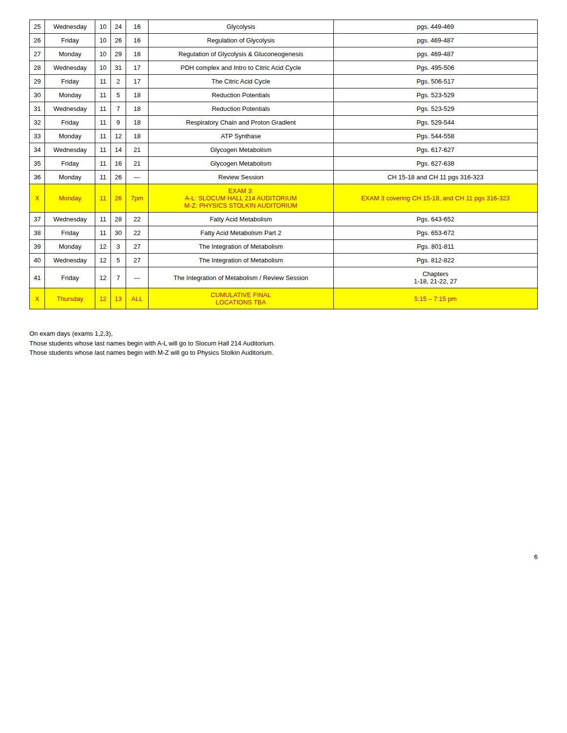| 25 | Wednesday | 10 | 24 | 16 | Glycolysis | pgs. 449-469 |
| 26 | Friday | 10 | 26 | 16 | Regulation of Glycolysis | pgs. 469-487 |
| 27 | Monday | 10 | 29 | 16 | Regulation of Glycolysis & Gluconeogenesis | pgs. 469-487 |
| 28 | Wednesday | 10 | 31 | 17 | PDH complex and Intro to Citric Acid Cycle | Pgs. 495-506 |
| 29 | Friday | 11 | 2 | 17 | The Citric Acid Cycle | Pgs. 506-517 |
| 30 | Monday | 11 | 5 | 18 | Reduction Potentials | Pgs. 523-529 |
| 31 | Wednesday | 11 | 7 | 18 | Reduction Potentials | Pgs. 523-529 |
| 32 | Friday | 11 | 9 | 18 | Respiratory Chain and Proton Gradient | Pgs. 529-544 |
| 33 | Monday | 11 | 12 | 18 | ATP Synthase | Pgs. 544-558 |
| 34 | Wednesday | 11 | 14 | 21 | Glycogen Metabolism | Pgs. 617-627 |
| 35 | Friday | 11 | 16 | 21 | Glycogen Metabolism | Pgs. 627-638 |
| 36 | Monday | 11 | 26 | --- | Review Session | CH 15-18 and CH 11 pgs 316-323 |
| X | Monday | 11 | 26 | 7pm | EXAM 3: A-L: SLOCUM HALL 214 AUDITORIUM M-Z: PHYSICS STOLKIN AUDITORIUM | EXAM 3 covering CH 15-18, and CH 11 pgs 316-323 |
| 37 | Wednesday | 11 | 28 | 22 | Fatty Acid Metabolism | Pgs. 643-652 |
| 38 | Friday | 11 | 30 | 22 | Fatty Acid Metabolism Part 2 | Pgs. 653-672 |
| 39 | Monday | 12 | 3 | 27 | The Integration of Metabolism | Pgs. 801-811 |
| 40 | Wednesday | 12 | 5 | 27 | The Integration of Metabolism | Pgs. 812-822 |
| 41 | Friday | 12 | 7 | --- | The Integration of Metabolism / Review Session | Chapters 1-18, 21-22, 27 |
| X | Thursday | 12 | 13 | ALL | CUMULATIVE FINAL LOCATIONS TBA | 5:15 – 7:15 pm |
On exam days (exams 1,2,3),
Those students whose last names begin with A-L will go to Slocum Hall 214 Auditorium.
Those students whose last names begin with M-Z will go to Physics Stolkin Auditorium.
6